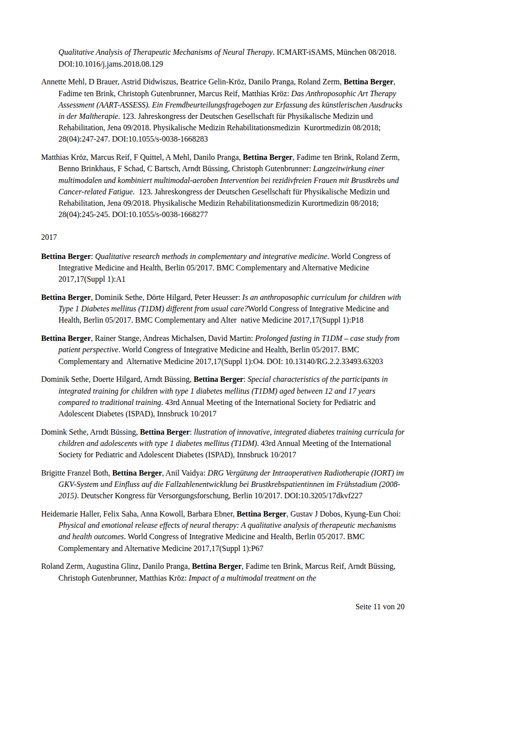Qualitative Analysis of Therapeutic Mechanisms of Neural Therapy. ICMART-iSAMS, München 08/2018. DOI:10.1016/j.jams.2018.08.129
Annette Mehl, D Brauer, Astrid Didwiszus, Beatrice Gelin-Kröz, Danilo Pranga, Roland Zerm, Bettina Berger, Fadime ten Brink, Christoph Gutenbrunner, Marcus Reif, Matthias Kröz: Das Anthroposophic Art Therapy Assessment (AART-ASSESS). Ein Fremdbeurteilungsfragebogen zur Erfassung des künstlerischen Ausdrucks in der Maltherapie. 123. Jahreskongress der Deutschen Gesellschaft für Physikalische Medizin und Rehabilitation, Jena 09/2018. Physikalische Medizin Rehabilitationsmedizin Kurortmedizin 08/2018; 28(04):247-247. DOI:10.1055/s-0038-1668283
Matthias Kröz, Marcus Reif, F Quittel, A Mehl, Danilo Pranga, Bettina Berger, Fadime ten Brink, Roland Zerm, Benno Brinkhaus, F Schad, C Bartsch, Arndt Büssing, Christoph Gutenbrunner: Langzeitwirkung einer multimodalen und kombiniert multimodal-aeroben Intervention bei rezidivfreien Frauen mit Brustkrebs und Cancer-related Fatigue. 123. Jahreskongress der Deutschen Gesellschaft für Physikalische Medizin und Rehabilitation, Jena 09/2018. Physikalische Medizin Rehabilitationsmedizin Kurortmedizin 08/2018; 28(04):245-245. DOI:10.1055/s-0038-1668277
2017
Bettina Berger: Qualitative research methods in complementary and integrative medicine. World Congress of Integrative Medicine and Health, Berlin 05/2017. BMC Complementary and Alternative Medicine 2017,17(Suppl 1):A1
Bettina Berger, Dominik Sethe, Dörte Hilgard, Peter Heusser: Is an anthroposophic curriculum for children with Type 1 Diabetes mellitus (T1DM) different from usual care?World Congress of Integrative Medicine and Health, Berlin 05/2017. BMC Complementary and Alter native Medicine 2017,17(Suppl 1):P18
Bettina Berger, Rainer Stange, Andreas Michalsen, David Martin: Prolonged fasting in T1DM – case study from patient perspective. World Congress of Integrative Medicine and Health, Berlin 05/2017. BMC Complementary and Alternative Medicine 2017,17(Suppl 1):O4. DOI: 10.13140/RG.2.2.33493.63203
Dominik Sethe, Doerte Hilgard, Arndt Büssing, Bettina Berger: Special characteristics of the participants in integrated training for children with type 1 diabetes mellitus (T1DM) aged between 12 and 17 years compared to traditional training. 43rd Annual Meeting of the International Society for Pediatric and Adolescent Diabetes (ISPAD), Innsbruck 10/2017
Domink Sethe, Arndt Büssing, Bettina Berger: llustration of innovative, integrated diabetes training curricula for children and adolescents with type 1 diabetes mellitus (T1DM). 43rd Annual Meeting of the International Society for Pediatric and Adolescent Diabetes (ISPAD), Innsbruck 10/2017
Brigitte Franzel Both, Bettina Berger, Anil Vaidya: DRG Vergütung der Intraoperativen Radiotherapie (IORT) im GKV-System und Einfluss auf die Fallzahlenentwicklung bei Brustkrebspatientinnen im Frühstadium (2008-2015). Deutscher Kongress für Versorgungsforschung, Berlin 10/2017. DOI:10.3205/17dkvf227
Heidemarie Haller, Felix Saha, Anna Kowoll, Barbara Ebner, Bettina Berger, Gustav J Dobos, Kyung-Eun Choi: Physical and emotional release effects of neural therapy: A qualitative analysis of therapeutic mechanisms and health outcomes. World Congress of Integrative Medicine and Health, Berlin 05/2017. BMC Complementary and Alternative Medicine 2017,17(Suppl 1):P67
Roland Zerm, Augustina Glinz, Danilo Pranga, Bettina Berger, Fadime ten Brink, Marcus Reif, Arndt Büssing, Christoph Gutenbrunner, Matthias Kröz: Impact of a multimodal treatment on the
Seite 11 von 20